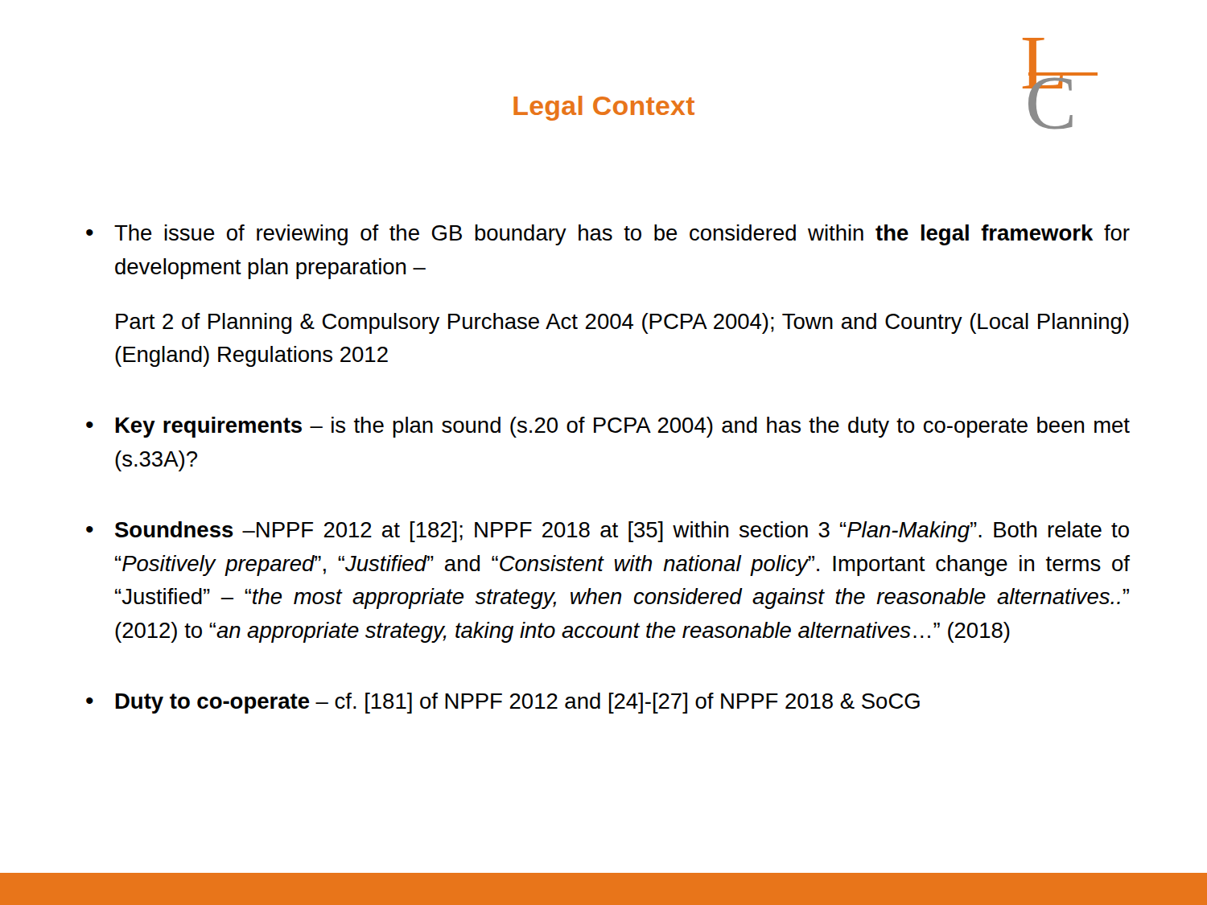L C
Legal Context
The issue of reviewing of the GB boundary has to be considered within the legal framework for development plan preparation – Part 2 of Planning & Compulsory Purchase Act 2004 (PCPA 2004); Town and Country (Local Planning) (England) Regulations 2012
Key requirements – is the plan sound (s.20 of PCPA 2004) and has the duty to co-operate been met (s.33A)?
Soundness –NPPF 2012 at [182]; NPPF 2018 at [35] within section 3 “Plan-Making”. Both relate to “Positively prepared”, “Justified” and “Consistent with national policy”. Important change in terms of “Justified” – “the most appropriate strategy, when considered against the reasonable alternatives..” (2012) to “an appropriate strategy, taking into account the reasonable alternatives…” (2018)
Duty to co-operate – cf. [181] of NPPF 2012 and [24]-[27] of NPPF 2018 & SoCG